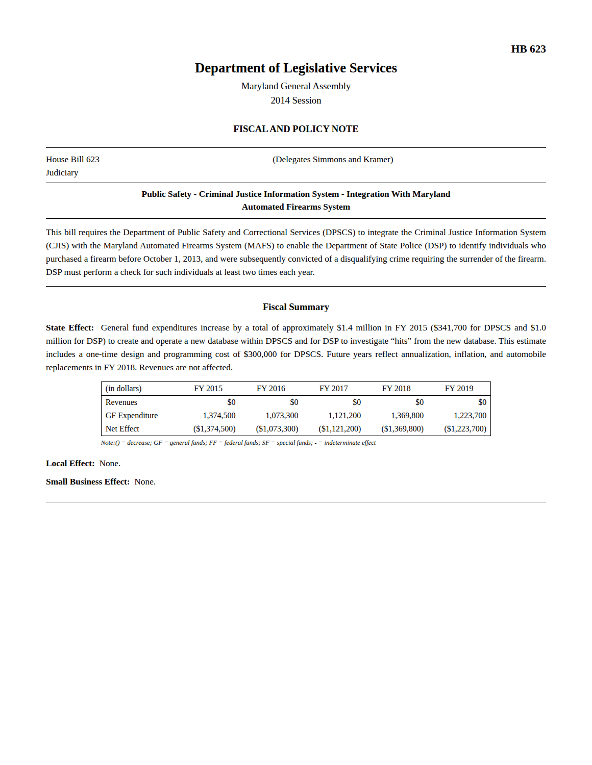HB 623
Department of Legislative Services
Maryland General Assembly
2014 Session
FISCAL AND POLICY NOTE
House Bill 623
Judiciary
(Delegates Simmons and Kramer)
Public Safety - Criminal Justice Information System - Integration With Maryland
Automated Firearms System
This bill requires the Department of Public Safety and Correctional Services (DPSCS) to integrate the Criminal Justice Information System (CJIS) with the Maryland Automated Firearms System (MAFS) to enable the Department of State Police (DSP) to identify individuals who purchased a firearm before October 1, 2013, and were subsequently convicted of a disqualifying crime requiring the surrender of the firearm. DSP must perform a check for such individuals at least two times each year.
Fiscal Summary
State Effect: General fund expenditures increase by a total of approximately $1.4 million in FY 2015 ($341,700 for DPSCS and $1.0 million for DSP) to create and operate a new database within DPSCS and for DSP to investigate “hits” from the new database. This estimate includes a one-time design and programming cost of $300,000 for DPSCS. Future years reflect annualization, inflation, and automobile replacements in FY 2018. Revenues are not affected.
| (in dollars) | FY 2015 | FY 2016 | FY 2017 | FY 2018 | FY 2019 |
| --- | --- | --- | --- | --- | --- |
| Revenues | $0 | $0 | $0 | $0 | $0 |
| GF Expenditure | 1,374,500 | 1,073,300 | 1,121,200 | 1,369,800 | 1,223,700 |
| Net Effect | ($1,374,500) | ($1,073,300) | ($1,121,200) | ($1,369,800) | ($1,223,700) |
Note:() = decrease; GF = general funds; FF = federal funds; SF = special funds; - = indeterminate effect
Local Effect: None.
Small Business Effect: None.